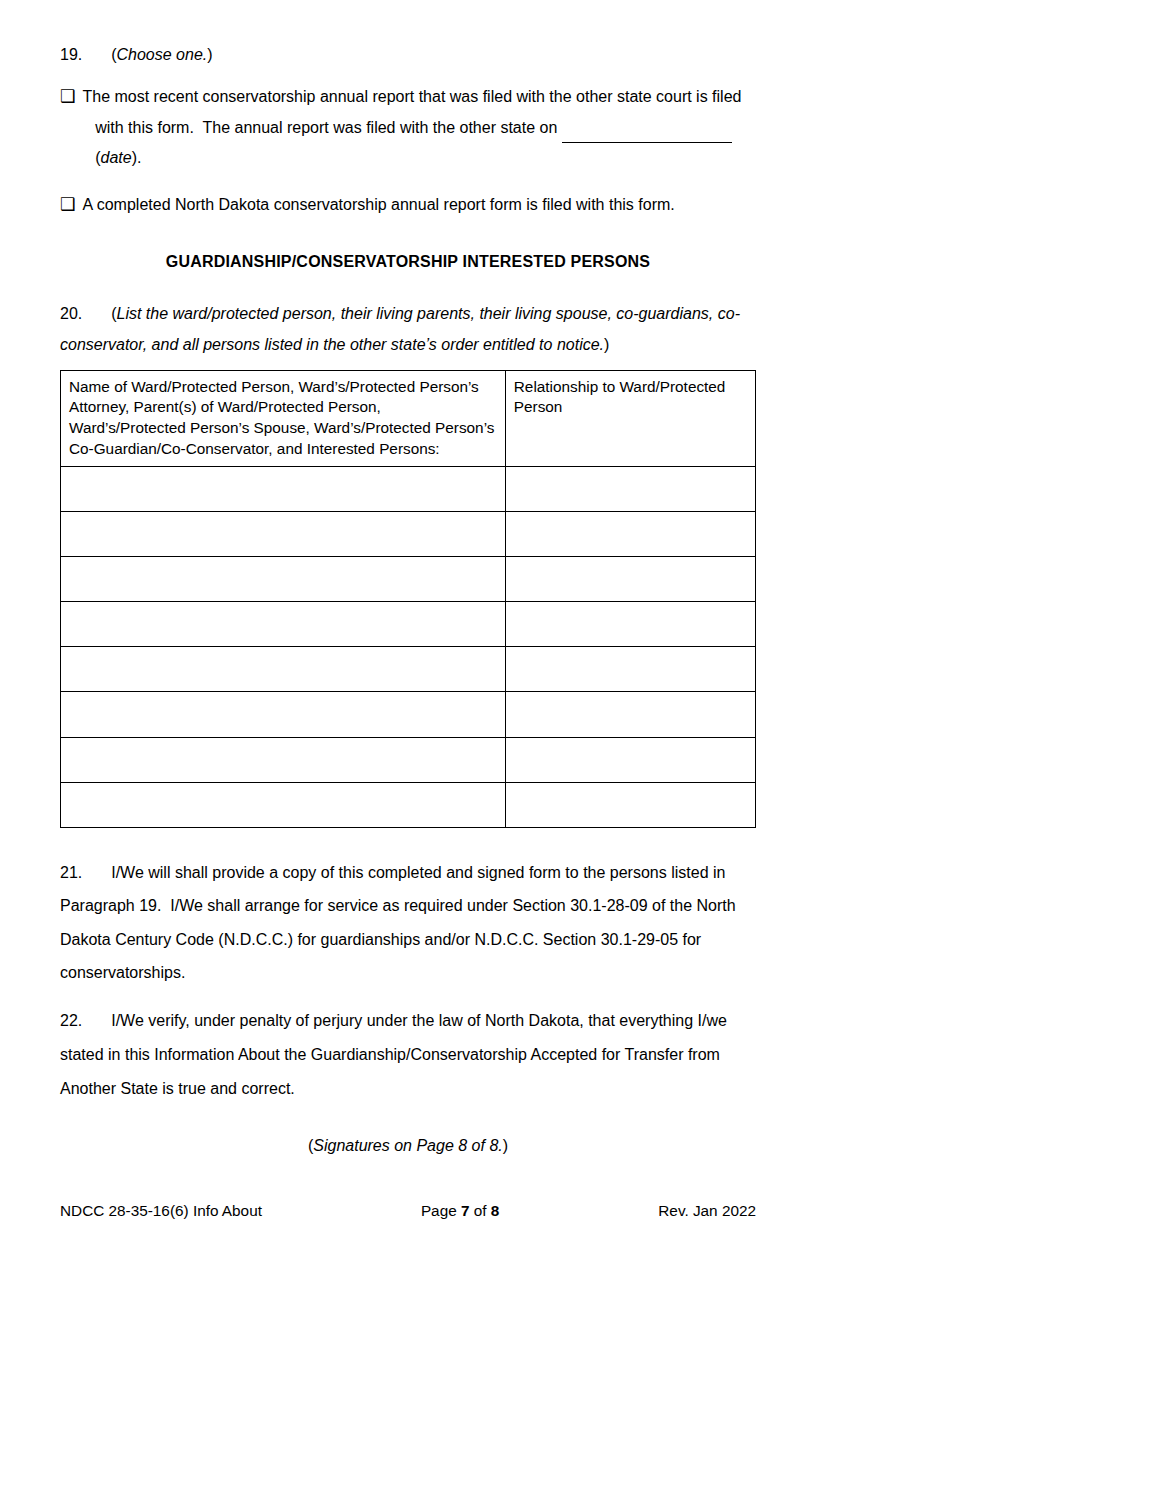19.(Choose one.)
❑The most recent conservatorship annual report that was filed with the other state court is filed with this form. The annual report was filed with the other state on (date).
❑A completed North Dakota conservatorship annual report form is filed with this form.
GUARDIANSHIP/CONSERVATORSHIP INTERESTED PERSONS
20.(List the ward/protected person, their living parents, their living spouse, co-guardians, co-conservator, and all persons listed in the other state’s order entitled to notice.)
| Name of Ward/Protected Person, Ward’s/Protected Person’s Attorney, Parent(s) of Ward/Protected Person, Ward’s/Protected Person’s Spouse, Ward’s/Protected Person’s Co-Guardian/Co-Conservator, and Interested Persons: | Relationship to Ward/Protected Person |
| --- | --- |
21. I/We will shall provide a copy of this completed and signed form to the persons listed in Paragraph 19. I/We shall arrange for service as required under Section 30.1-28-09 of the North Dakota Century Code (N.D.C.C.) for guardianships and/or N.D.C.C. Section 30.1-29-05 for conservatorships.
22. I/We verify, under penalty of perjury under the law of North Dakota, that everything I/we stated in this Information About the Guardianship/Conservatorship Accepted for Transfer from Another State is true and correct.
(Signatures on Page 8 of 8.)
NDCC 28-35-16(6) Info About
Page 7 of 8
Rev. Jan 2022